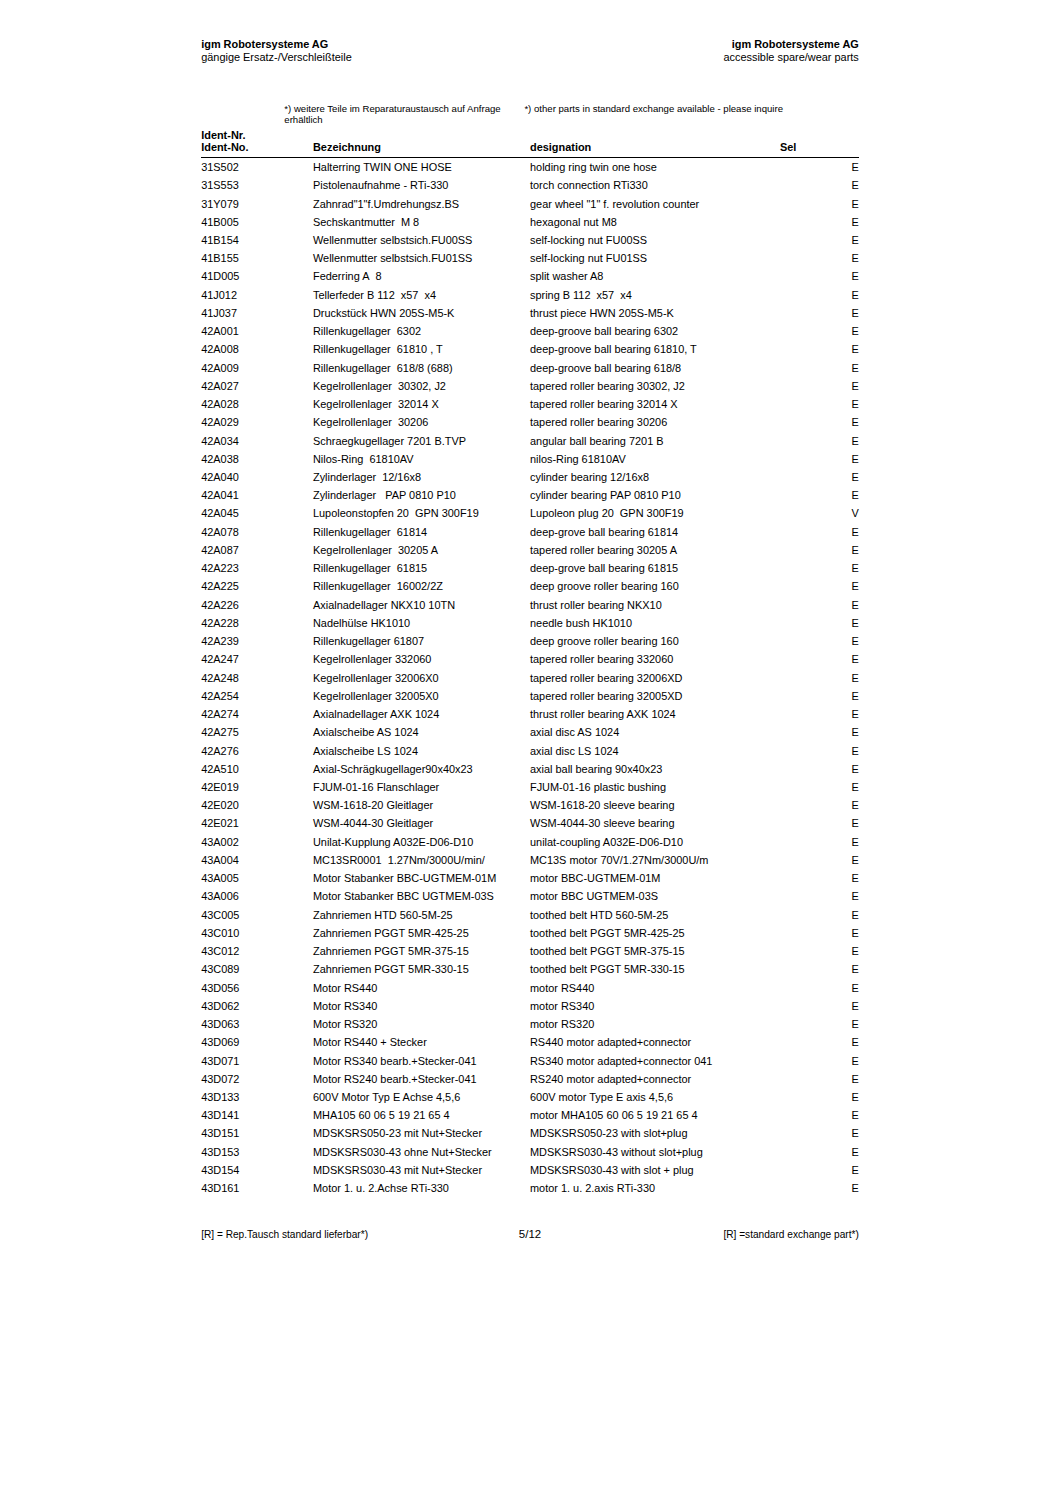igm Robotersysteme AG
gängige Ersatz-/Verschleißteile
igm Robotersysteme AG
accessible spare/wear parts
*) weitere Teile im Reparaturaustausch auf Anfrage erhältlich
*) other parts in standard exchange available - please inquire
| Ident-Nr. | | | |
| --- | --- | --- | --- |
| Ident-No. | Bezeichnung | designation | Sel |
| 31S502 | Halterring TWIN ONE HOSE | holding ring twin one hose | E |
| 31S553 | Pistolenaufnahme - RTi-330 | torch connection RTi330 | E |
| 31Y079 | Zahnrad"1"f.Umdrehungsz.BS | gear wheel "1" f. revolution counter | E |
| 41B005 | Sechskantmutter M 8 | hexagonal nut M8 | E |
| 41B154 | Wellenmutter selbstsich.FU00SS | self-locking nut FU00SS | E |
| 41B155 | Wellenmutter selbstsich.FU01SS | self-locking nut FU01SS | E |
| 41D005 | Federring A 8 | split washer A8 | E |
| 41J012 | Tellerfeder B 112 x57 x4 | spring B 112 x57 x4 | E |
| 41J037 | Druckstück HWN 205S-M5-K | thrust piece HWN 205S-M5-K | E |
| 42A001 | Rillenkugellager 6302 | deep-groove ball bearing 6302 | E |
| 42A008 | Rillenkugellager 61810 , T | deep-groove ball bearing 61810, T | E |
| 42A009 | Rillenkugellager 618/8 (688) | deep-groove ball bearing 618/8 | E |
| 42A027 | Kegelrollenlager 30302, J2 | tapered roller bearing 30302, J2 | E |
| 42A028 | Kegelrollenlager 32014 X | tapered roller bearing 32014 X | E |
| 42A029 | Kegelrollenlager 30206 | tapered roller bearing 30206 | E |
| 42A034 | Schraegkugellager 7201 B.TVP | angular ball bearing 7201 B | E |
| 42A038 | Nilos-Ring 61810AV | nilos-Ring 61810AV | E |
| 42A040 | Zylinderlager 12/16x8 | cylinder bearing 12/16x8 | E |
| 42A041 | Zylinderlager PAP 0810 P10 | cylinder bearing PAP 0810 P10 | E |
| 42A045 | Lupoleonstopfen 20 GPN 300F19 | Lupoleon plug 20 GPN 300F19 | V |
| 42A078 | Rillenkugellager 61814 | deep-grove ball bearing 61814 | E |
| 42A087 | Kegelrollenlager 30205 A | tapered roller bearing 30205 A | E |
| 42A223 | Rillenkugellager 61815 | deep-grove ball bearing 61815 | E |
| 42A225 | Rillenkugellager 16002/2Z | deep groove roller bearing 160 | E |
| 42A226 | Axialnadellager NKX10 10TN | thrust roller bearing NKX10 | E |
| 42A228 | Nadelhülse HK1010 | needle bush HK1010 | E |
| 42A239 | Rillenkugellager 61807 | deep groove roller bearing 160 | E |
| 42A247 | Kegelrollenlager 332060 | tapered roller bearing 332060 | E |
| 42A248 | Kegelrollenlager 32006X0 | tapered roller bearing 32006XD | E |
| 42A254 | Kegelrollenlager 32005X0 | tapered roller bearing 32005XD | E |
| 42A274 | Axialnadellager AXK 1024 | thrust roller bearing AXK 1024 | E |
| 42A275 | Axialscheibe AS 1024 | axial disc AS 1024 | E |
| 42A276 | Axialscheibe LS 1024 | axial disc LS 1024 | E |
| 42A510 | Axial-Schrägkugellager90x40x23 | axial ball bearing 90x40x23 | E |
| 42E019 | FJUM-01-16 Flanschlager | FJUM-01-16 plastic bushing | E |
| 42E020 | WSM-1618-20 Gleitlager | WSM-1618-20 sleeve bearing | E |
| 42E021 | WSM-4044-30 Gleitlager | WSM-4044-30 sleeve bearing | E |
| 43A002 | Unilat-Kupplung A032E-D06-D10 | unilat-coupling A032E-D06-D10 | E |
| 43A004 | MC13SR0001 1.27Nm/3000U/min/ | MC13S motor 70V/1.27Nm/3000U/m | E |
| 43A005 | Motor Stabanker BBC-UGTMEM-01M | motor BBC-UGTMEM-01M | E |
| 43A006 | Motor Stabanker BBC UGTMEM-03S | motor BBC UGTMEM-03S | E |
| 43C005 | Zahnriemen HTD 560-5M-25 | toothed belt HTD 560-5M-25 | E |
| 43C010 | Zahnriemen PGGT 5MR-425-25 | toothed belt PGGT 5MR-425-25 | E |
| 43C012 | Zahnriemen PGGT 5MR-375-15 | toothed belt PGGT 5MR-375-15 | E |
| 43C089 | Zahnriemen PGGT 5MR-330-15 | toothed belt PGGT 5MR-330-15 | E |
| 43D056 | Motor RS440 | motor RS440 | E |
| 43D062 | Motor RS340 | motor RS340 | E |
| 43D063 | Motor RS320 | motor RS320 | E |
| 43D069 | Motor RS440 + Stecker | RS440 motor adapted+connector | E |
| 43D071 | Motor RS340 bearb.+Stecker-041 | RS340 motor adapted+connector 041 | E |
| 43D072 | Motor RS240 bearb.+Stecker-041 | RS240 motor adapted+connector | E |
| 43D133 | 600V Motor Typ E Achse 4,5,6 | 600V motor Type E axis 4,5,6 | E |
| 43D141 | MHA105 60 06 5 19 21 65 4 | motor MHA105 60 06 5 19 21 65 4 | E |
| 43D151 | MDSKSRS050-23 mit Nut+Stecker | MDSKSRS050-23 with slot+plug | E |
| 43D153 | MDSKSRS030-43 ohne Nut+Stecker | MDSKSRS030-43 without slot+plug | E |
| 43D154 | MDSKSRS030-43 mit Nut+Stecker | MDSKSRS030-43 with slot + plug | E |
| 43D161 | Motor 1. u. 2.Achse RTi-330 | motor 1. u. 2.axis RTi-330 | E |
[R] = Rep.Tausch standard lieferbar*)
5/12
[R] =standard exchange part*)